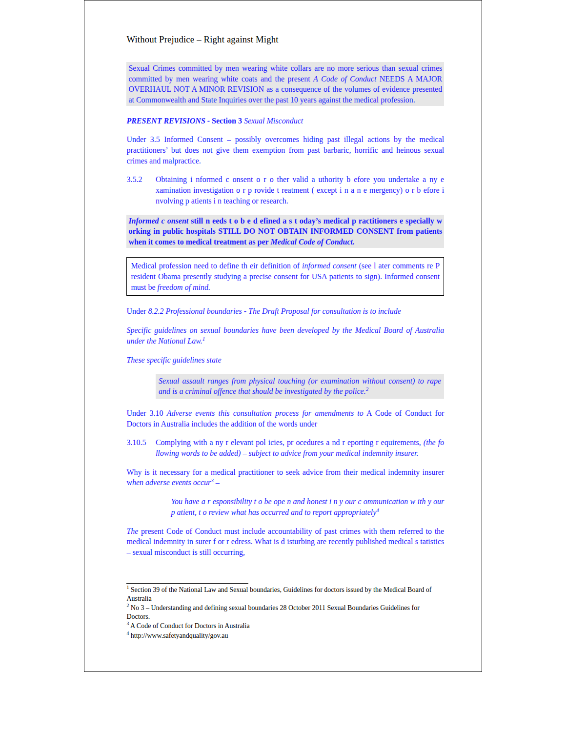Without Prejudice – Right against Might
Sexual Crimes committed by men wearing white collars are no more serious than sexual crimes committed by men wearing white coats and the present A Code of Conduct NEEDS A MAJOR OVERHAUL NOT A MINOR REVISION as a consequence of the volumes of evidence presented at Commonwealth and State Inquiries over the past 10 years against the medical profession.
PRESENT REVISIONS - Section 3 Sexual Misconduct
Under 3.5 Informed Consent – possibly overcomes hiding past illegal actions by the medical practitioners’ but does not give them exemption from past barbaric, horrific and heinous sexual crimes and malpractice.
3.5.2
Obtaining i nformed c onsent o r o ther valid a uthority b efore you undertake a ny e xamination investigation o r p rovide t reatment ( except i n a n e mergency) o r b efore i nvolving p atients i n teaching or research.
Informed c onsent still n eeds t o b e d efined a s t oday’s medical p ractitioners e specially w orking in public hospitals STILL DO NOT OBTAIN INFORMED CONSENT from patients when it comes to medical treatment as per Medical Code of Conduct.
Medical profession need to define th eir definition of informed consent (see l ater comments re P resident Obama presently studying a precise consent for USA patients to sign). Informed consent must be freedom of mind.
Under 8.2.2 Professional boundaries - The Draft Proposal for consultation is to include
Specific guidelines on sexual boundaries have been developed by the Medical Board of Australia under the National Law.1
These specific guidelines state
Sexual assault ranges from physical touching (or examination without consent) to rape and is a criminal offence that should be investigated by the police.2
Under 3.10 Adverse events this consultation process for amendments to A Code of Conduct for Doctors in Australia includes the addition of the words under
3.10.5
Complying with a ny r elevant pol icies, pr ocedures a nd r eporting r equirements, (the fo llowing words to be added) – subject to advice from your medical indemnity insurer.
Why is it necessary for a medical practitioner to seek advice from their medical indemnity insurer when adverse events occur3 –
You have a r esponsibility t o be ope n and honest i n y our c ommunication w ith y our p atient, t o review what has occurred and to report appropriately4
The present Code of Conduct must include accountability of past crimes with them referred to the medical indemnity in surer f or r edress. What is d isturbing are recently published medical s tatistics – sexual misconduct is still occurring,
1 Section 39 of the National Law and Sexual boundaries, Guidelines for doctors issued by the Medical Board of Australia
2 No 3 – Understanding and defining sexual boundaries 28 October 2011 Sexual Boundaries Guidelines for Doctors.
3 A Code of Conduct for Doctors in Australia
4 http://www.safetyandquality/gov.au